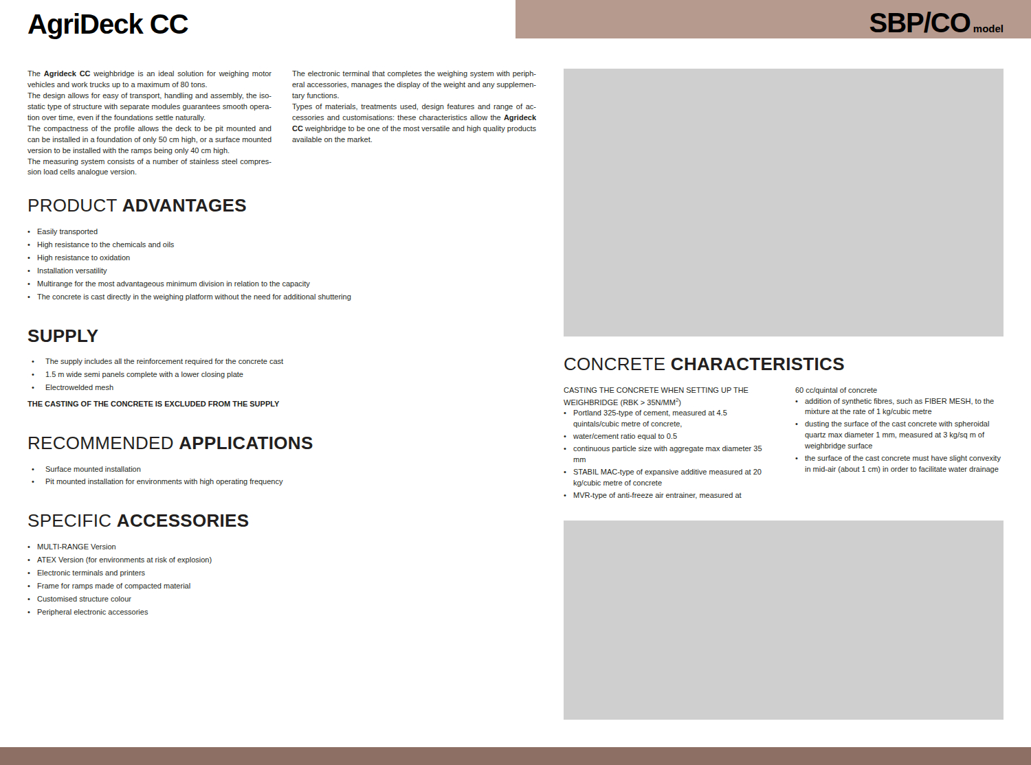AgriDeck CC
SBP/COmodel
The Agrideck CC weighbridge is an ideal solution for weighing motor vehicles and work trucks up to a maximum of 80 tons.
The design allows for easy of transport, handling and assembly, the isostatic type of structure with separate modules guarantees smooth operation over time, even if the foundations settle naturally.
The compactness of the profile allows the deck to be pit mounted and can be installed in a foundation of only 50 cm high, or a surface mounted version to be installed with the ramps being only 40 cm high.
The measuring system consists of a number of stainless steel compression load cells analogue version.
The electronic terminal that completes the weighing system with peripheral accessories, manages the display of the weight and any supplementary functions.
Types of materials, treatments used, design features and range of accessories and customisations: these characteristics allow the Agrideck CC weighbridge to be one of the most versatile and high quality products available on the market.
PRODUCT ADVANTAGES
Easily transported
High resistance to the chemicals and oils
High resistance to oxidation
Installation versatility
Multirange for the most advantageous minimum division in relation to the capacity
The concrete is cast directly in the weighing platform without the need for additional shuttering
SUPPLY
The supply includes all the reinforcement required for the concrete cast
1.5 m wide semi panels complete with a lower closing plate
Electrowelded mesh
THE CASTING OF THE CONCRETE IS EXCLUDED FROM THE SUPPLY
RECOMMENDED APPLICATIONS
Surface mounted installation
Pit mounted installation for environments with high operating frequency
SPECIFIC ACCESSORIES
MULTI-RANGE Version
ATEX Version (for environments at risk of explosion)
Electronic terminals and printers
Frame for ramps made of compacted material
Customised structure colour
Peripheral electronic accessories
CONCRETE CHARACTERISTICS
CASTING THE CONCRETE WHEN SETTING UP THE WEIGHBRIDGE (Rbk > 35N/mm2)
Portland 325-type of cement, measured at 4.5 quintals/cubic metre of concrete,
water/cement ratio equal to 0.5
continuous particle size with aggregate max diameter 35 mm
STABIL MAC-type of expansive additive measured at 20 kg/cubic metre of concrete
MVR-type of anti-freeze air entrainer, measured at
60 cc/quintal of concrete
addition of synthetic fibres, such as FIBER MESH, to the mixture at the rate of 1 kg/cubic metre
dusting the surface of the cast concrete with spheroidal quartz max diameter 1 mm, measured at 3 kg/sq m of weighbridge surface
the surface of the cast concrete must have slight convexity in mid-air (about 1 cm) in order to facilitate water drainage